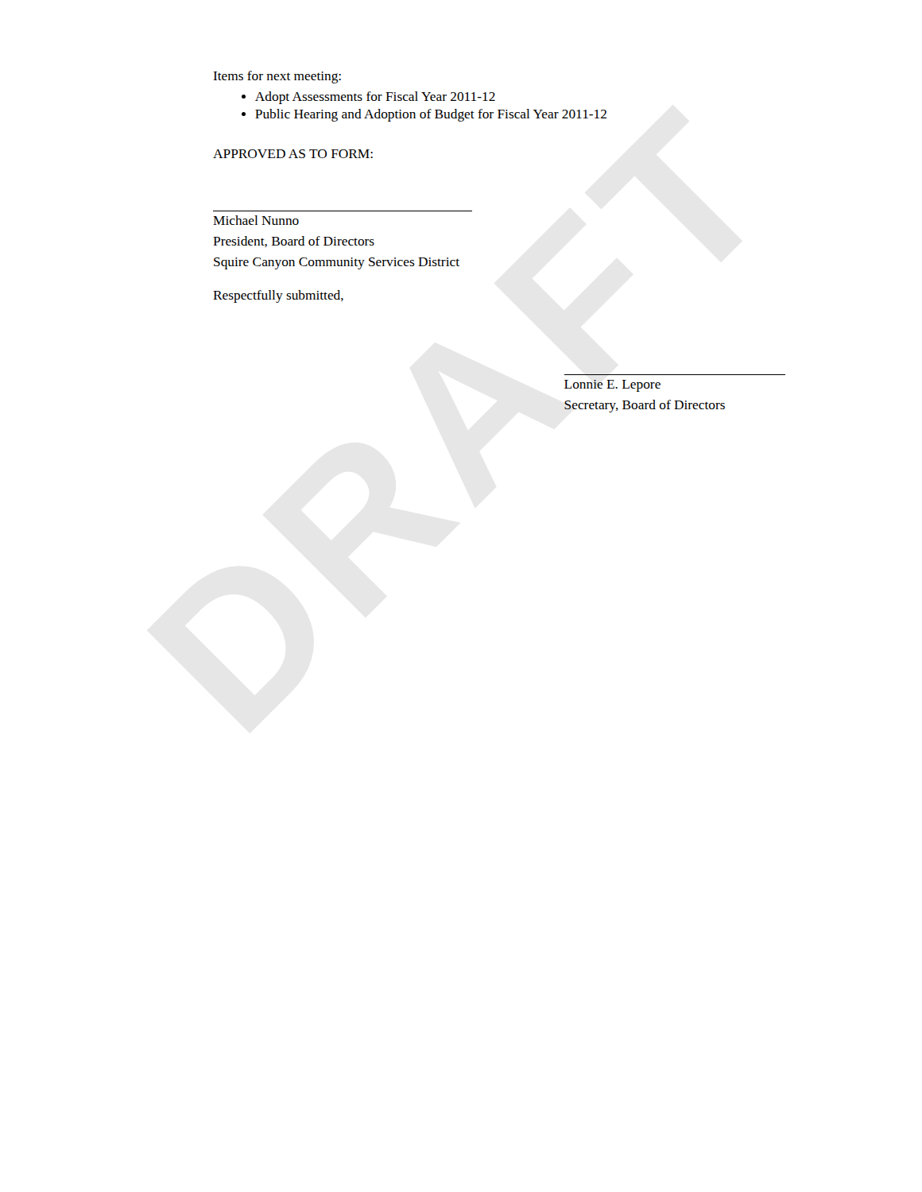DRAFT
Items for next meeting:
Adopt Assessments for Fiscal Year 2011-12
Public Hearing and Adoption of Budget for Fiscal Year 2011-12
APPROVED AS TO FORM:
Michael Nunno
President, Board of Directors
Squire Canyon Community Services District
Respectfully submitted,
Lonnie E. Lepore
Secretary, Board of Directors